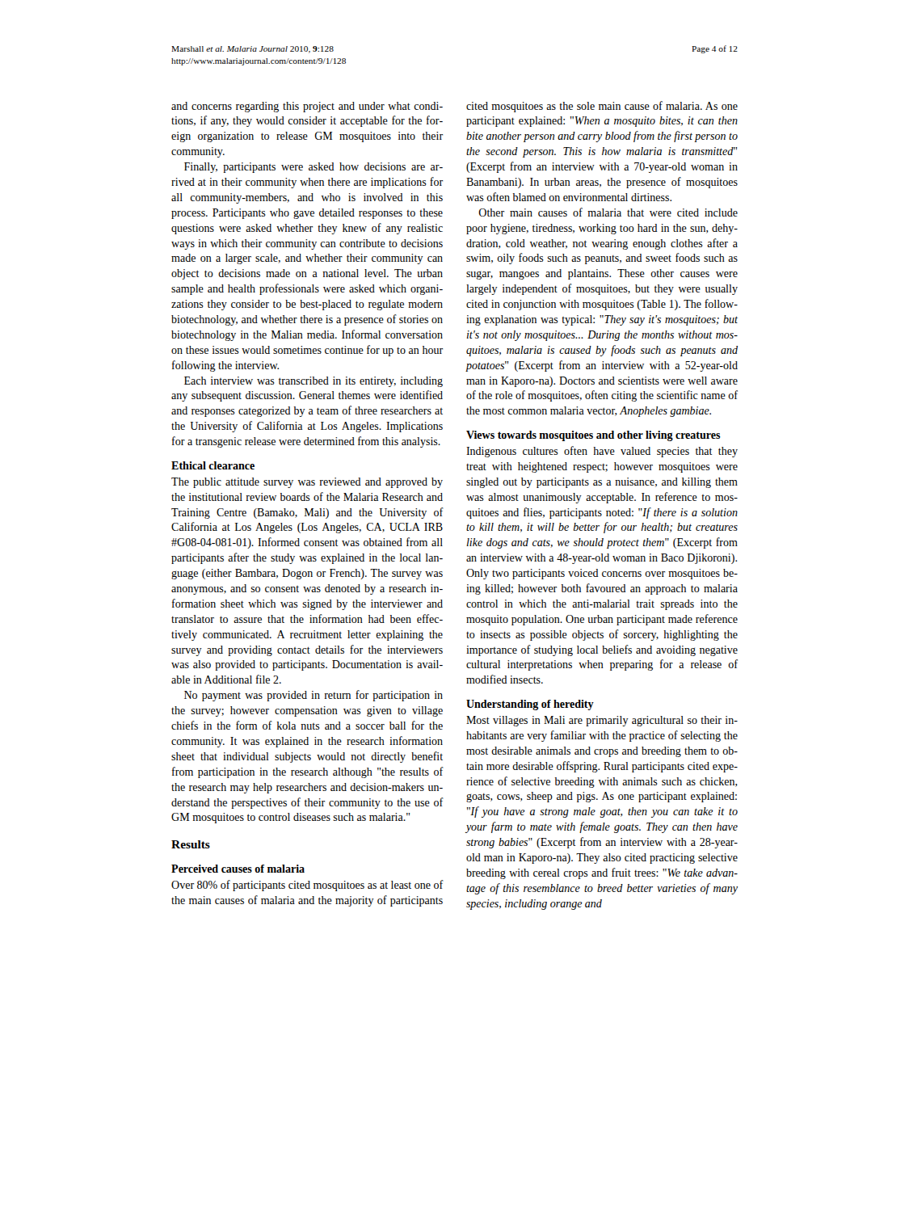Marshall et al. Malaria Journal 2010, 9:128
http://www.malariajournal.com/content/9/1/128
Page 4 of 12
and concerns regarding this project and under what conditions, if any, they would consider it acceptable for the foreign organization to release GM mosquitoes into their community.
Finally, participants were asked how decisions are arrived at in their community when there are implications for all community-members, and who is involved in this process. Participants who gave detailed responses to these questions were asked whether they knew of any realistic ways in which their community can contribute to decisions made on a larger scale, and whether their community can object to decisions made on a national level. The urban sample and health professionals were asked which organizations they consider to be best-placed to regulate modern biotechnology, and whether there is a presence of stories on biotechnology in the Malian media. Informal conversation on these issues would sometimes continue for up to an hour following the interview.
Each interview was transcribed in its entirety, including any subsequent discussion. General themes were identified and responses categorized by a team of three researchers at the University of California at Los Angeles. Implications for a transgenic release were determined from this analysis.
Ethical clearance
The public attitude survey was reviewed and approved by the institutional review boards of the Malaria Research and Training Centre (Bamako, Mali) and the University of California at Los Angeles (Los Angeles, CA, UCLA IRB #G08-04-081-01). Informed consent was obtained from all participants after the study was explained in the local language (either Bambara, Dogon or French). The survey was anonymous, and so consent was denoted by a research information sheet which was signed by the interviewer and translator to assure that the information had been effectively communicated. A recruitment letter explaining the survey and providing contact details for the interviewers was also provided to participants. Documentation is available in Additional file 2.
No payment was provided in return for participation in the survey; however compensation was given to village chiefs in the form of kola nuts and a soccer ball for the community. It was explained in the research information sheet that individual subjects would not directly benefit from participation in the research although "the results of the research may help researchers and decision-makers understand the perspectives of their community to the use of GM mosquitoes to control diseases such as malaria."
Results
Perceived causes of malaria
Over 80% of participants cited mosquitoes as at least one of the main causes of malaria and the majority of participants cited mosquitoes as the sole main cause of malaria. As one participant explained: "When a mosquito bites, it can then bite another person and carry blood from the first person to the second person. This is how malaria is transmitted" (Excerpt from an interview with a 70-year-old woman in Banambani). In urban areas, the presence of mosquitoes was often blamed on environmental dirtiness.
Other main causes of malaria that were cited include poor hygiene, tiredness, working too hard in the sun, dehydration, cold weather, not wearing enough clothes after a swim, oily foods such as peanuts, and sweet foods such as sugar, mangoes and plantains. These other causes were largely independent of mosquitoes, but they were usually cited in conjunction with mosquitoes (Table 1). The following explanation was typical: "They say it's mosquitoes; but it's not only mosquitoes... During the months without mosquitoes, malaria is caused by foods such as peanuts and potatoes" (Excerpt from an interview with a 52-year-old man in Kaporo-na). Doctors and scientists were well aware of the role of mosquitoes, often citing the scientific name of the most common malaria vector, Anopheles gambiae.
Views towards mosquitoes and other living creatures
Indigenous cultures often have valued species that they treat with heightened respect; however mosquitoes were singled out by participants as a nuisance, and killing them was almost unanimously acceptable. In reference to mosquitoes and flies, participants noted: "If there is a solution to kill them, it will be better for our health; but creatures like dogs and cats, we should protect them" (Excerpt from an interview with a 48-year-old woman in Baco Djikoroni). Only two participants voiced concerns over mosquitoes being killed; however both favoured an approach to malaria control in which the anti-malarial trait spreads into the mosquito population. One urban participant made reference to insects as possible objects of sorcery, highlighting the importance of studying local beliefs and avoiding negative cultural interpretations when preparing for a release of modified insects.
Understanding of heredity
Most villages in Mali are primarily agricultural so their inhabitants are very familiar with the practice of selecting the most desirable animals and crops and breeding them to obtain more desirable offspring. Rural participants cited experience of selective breeding with animals such as chicken, goats, cows, sheep and pigs. As one participant explained: "If you have a strong male goat, then you can take it to your farm to mate with female goats. They can then have strong babies" (Excerpt from an interview with a 28-year-old man in Kaporo-na). They also cited practicing selective breeding with cereal crops and fruit trees: "We take advantage of this resemblance to breed better varieties of many species, including orange and